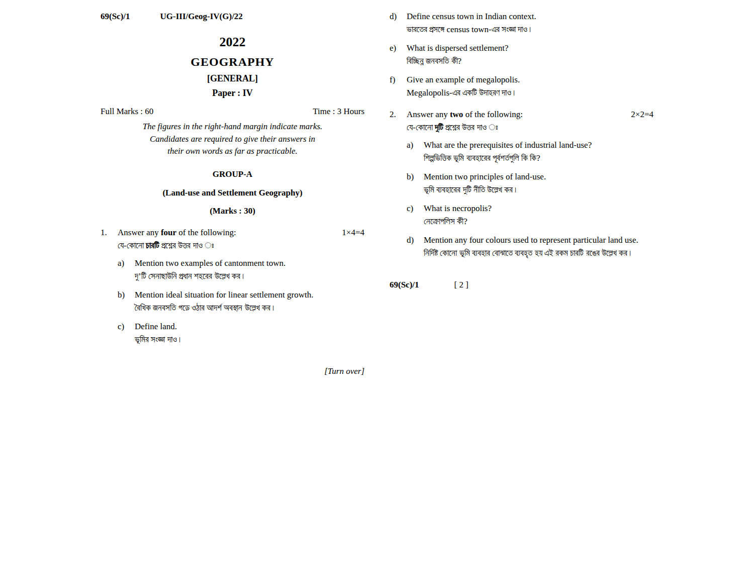69(Sc)/1 UG-III/Geog-IV(G)/22
2022
GEOGRAPHY
[GENERAL]
Paper : IV
Full Marks : 60 Time : 3 Hours
The figures in the right-hand margin indicate marks.
Candidates are required to give their answers in
their own words as far as practicable.
GROUP-A
(Land-use and Settlement Geography)
(Marks : 30)
1.
Answer any four of the following: 1×4=4
যে-কোনো চারটি প্রশ্নের উত্তর দাও ঃ
a)
Mention two examples of cantonment town.
দু’টি সেনাছাউনি প্রধান শহরের উল্লেখ কর।
b)
Mention ideal situation for linear settlement growth.
রৈখিক জনবসতি গড়ে ওঠার আদর্শ অবস্থান উল্লেখ কর।
c)
Define land.
ভূমির সংজ্ঞা দাও।
[Turn over]
d)
Define census town in Indian context.
ভারতের প্রসঙ্গে census town-এর সংজ্ঞা দাও।
e)
What is dispersed settlement?
বিচ্ছিন্ন জনবসতি কী?
f)
Give an example of megalopolis.
Megalopolis-এর একটি উদাহরণ দাও।
2.
Answer any two of the following: 2×2=4
যে-কোনো দুটি প্রশ্নের উত্তর দাও ঃ
a)
What are the prerequisites of industrial land-use?
শিল্পভিত্তিক ভূমি ব্যবহারের পূর্বশর্তগুলি কি কি?
b)
Mention two principles of land-use.
ভূমি ব্যবহারের দুটি নীতি উল্লেখ কর।
c)
What is necropolis?
নেক্রোপলিস কী?
d)
Mention any four colours used to represent particular land use.
নির্দিষ্ট কোনো ভূমি ব্যবহার বোঝাতে ব্যবহৃত হয় এই রকম চারটি রঙের উল্লেখ কর।
69(Sc)/1 [ 2 ]